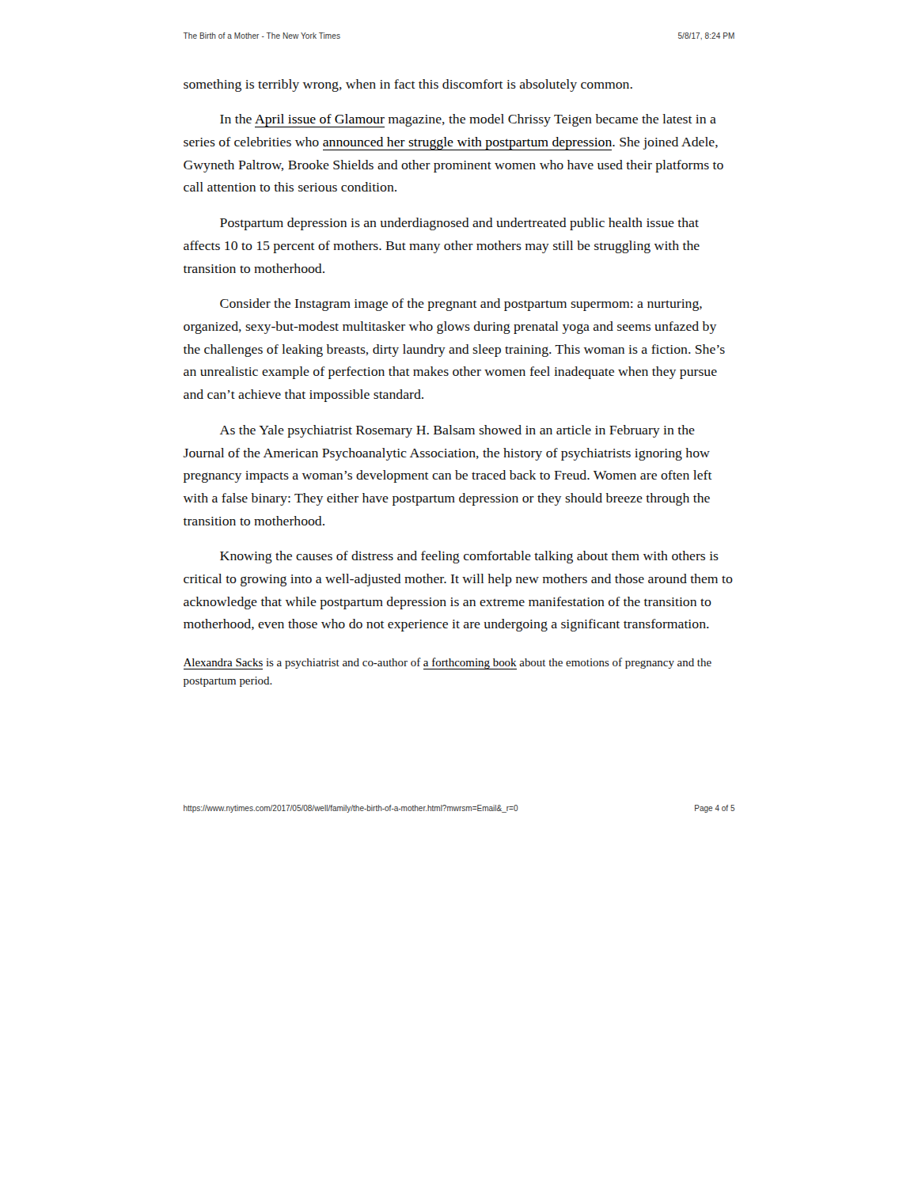The Birth of a Mother - The New York Times
5/8/17, 8:24 PM
something is terribly wrong, when in fact this discomfort is absolutely common.
In the April issue of Glamour magazine, the model Chrissy Teigen became the latest in a series of celebrities who announced her struggle with postpartum depression. She joined Adele, Gwyneth Paltrow, Brooke Shields and other prominent women who have used their platforms to call attention to this serious condition.
Postpartum depression is an underdiagnosed and undertreated public health issue that affects 10 to 15 percent of mothers. But many other mothers may still be struggling with the transition to motherhood.
Consider the Instagram image of the pregnant and postpartum supermom: a nurturing, organized, sexy-but-modest multitasker who glows during prenatal yoga and seems unfazed by the challenges of leaking breasts, dirty laundry and sleep training. This woman is a fiction. She’s an unrealistic example of perfection that makes other women feel inadequate when they pursue and can’t achieve that impossible standard.
As the Yale psychiatrist Rosemary H. Balsam showed in an article in February in the Journal of the American Psychoanalytic Association, the history of psychiatrists ignoring how pregnancy impacts a woman’s development can be traced back to Freud. Women are often left with a false binary: They either have postpartum depression or they should breeze through the transition to motherhood.
Knowing the causes of distress and feeling comfortable talking about them with others is critical to growing into a well-adjusted mother. It will help new mothers and those around them to acknowledge that while postpartum depression is an extreme manifestation of the transition to motherhood, even those who do not experience it are undergoing a significant transformation.
Alexandra Sacks is a psychiatrist and co-author of a forthcoming book about the emotions of pregnancy and the postpartum period.
https://www.nytimes.com/2017/05/08/well/family/the-birth-of-a-mother.html?mwrsm=Email&_r=0
Page 4 of 5